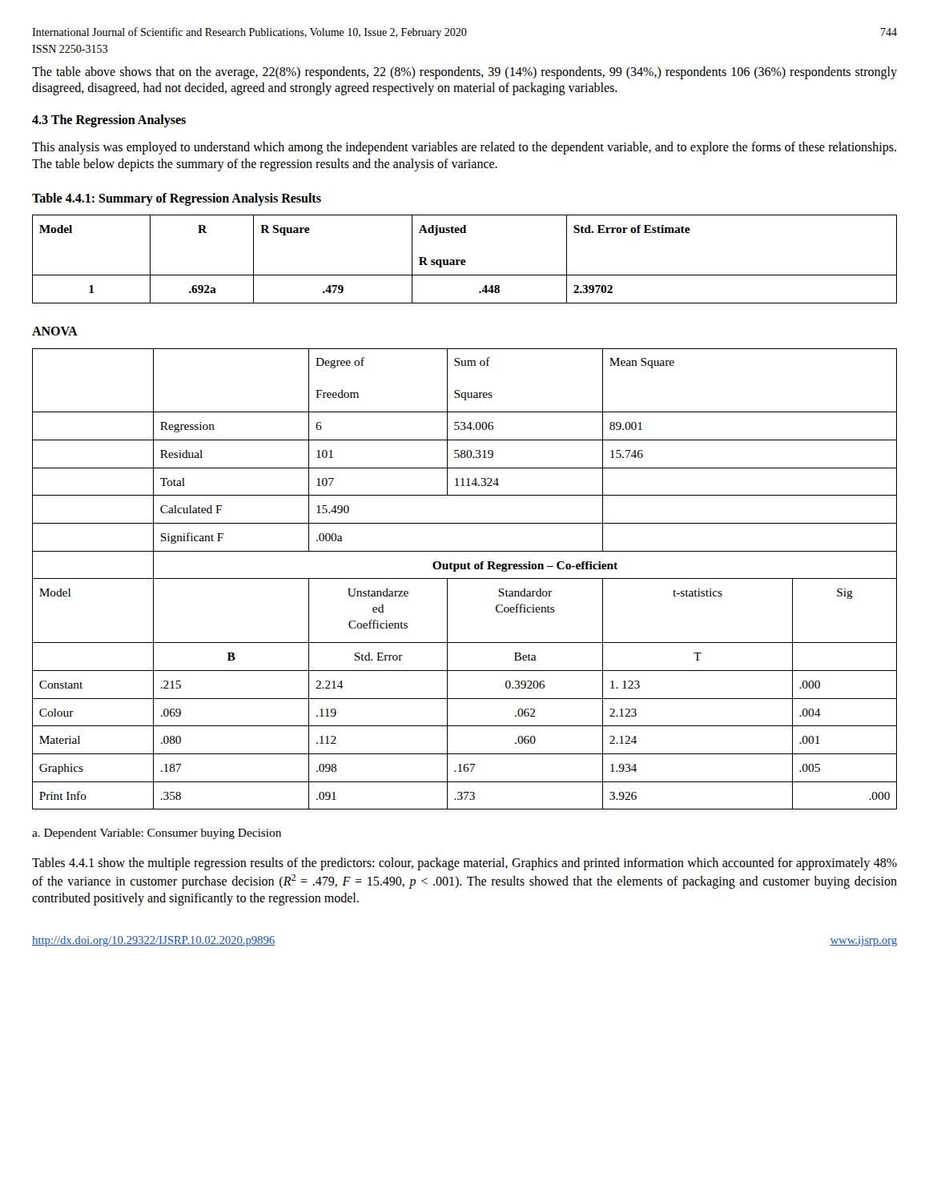International Journal of Scientific and Research Publications, Volume 10, Issue 2, February 2020
744
ISSN 2250-3153
The table above shows that on the average, 22(8%) respondents, 22 (8%) respondents, 39 (14%) respondents, 99 (34%,) respondents 106 (36%) respondents strongly disagreed, disagreed, had not decided, agreed and strongly agreed respectively on material of packaging variables.
4.3 The Regression Analyses
This analysis was employed to understand which among the independent variables are related to the dependent variable, and to explore the forms of these relationships. The table below depicts the summary of the regression results and the analysis of variance.
Table 4.4.1: Summary of Regression Analysis Results
| Model | R | R Square | Adjusted R square | Std. Error of Estimate |
| --- | --- | --- | --- | --- |
| 1 | .692a | .479 | .448 | 2.39702 |
ANOVA
| | | Degree of Freedom | Sum of Squares | Mean Square |
| | Regression | 6 | 534.006 | 89.001 |
| | Residual | 101 | 580.319 | 15.746 |
| | Total | 107 | 1114.324 | |
| | Calculated F | 15.490 | |
| | Significant F | .000a | |
| | Output of Regression – Co-efficient |
| Model | | Unstandarze ed Coefficients | Standardor Coefficients | t-statistics | Sig |
| | B | Std. Error | Beta | T | |
| Constant | .215 | 2.214 | 0.39206 | 1. 123 | .000 |
| Colour | .069 | .119 | .062 | 2.123 | .004 |
| Material | .080 | .112 | .060 | 2.124 | .001 |
| Graphics | .187 | .098 | .167 | 1.934 | .005 |
| Print Info | .358 | .091 | .373 | 3.926 | .000 |
a. Dependent Variable: Consumer buying Decision
Tables 4.4.1 show the multiple regression results of the predictors: colour, package material, Graphics and printed information which accounted for approximately 48% of the variance in customer purchase decision (R2 = .479, F = 15.490, p < .001). The results showed that the elements of packaging and customer buying decision contributed positively and significantly to the regression model.
http://dx.doi.org/10.29322/IJSRP.10.02.2020.p9896 www.ijsrp.org